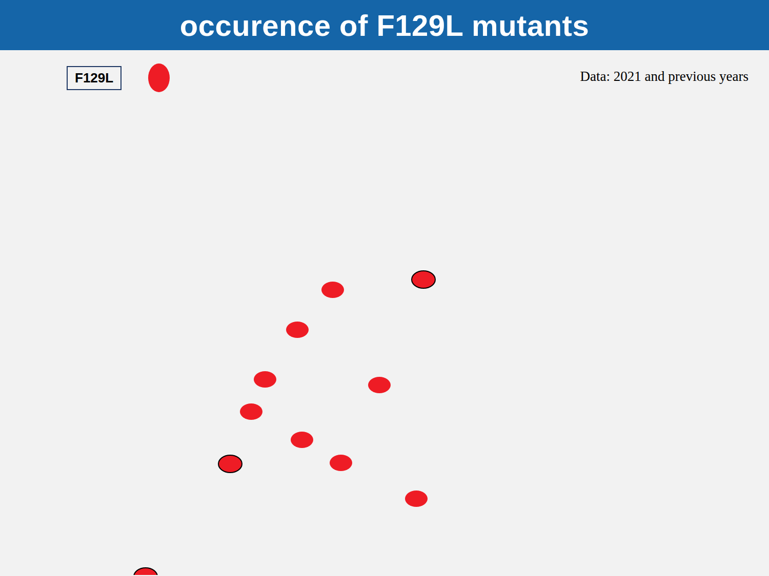occurence of F129L mutants
F129L
Data: 2021 and previous years